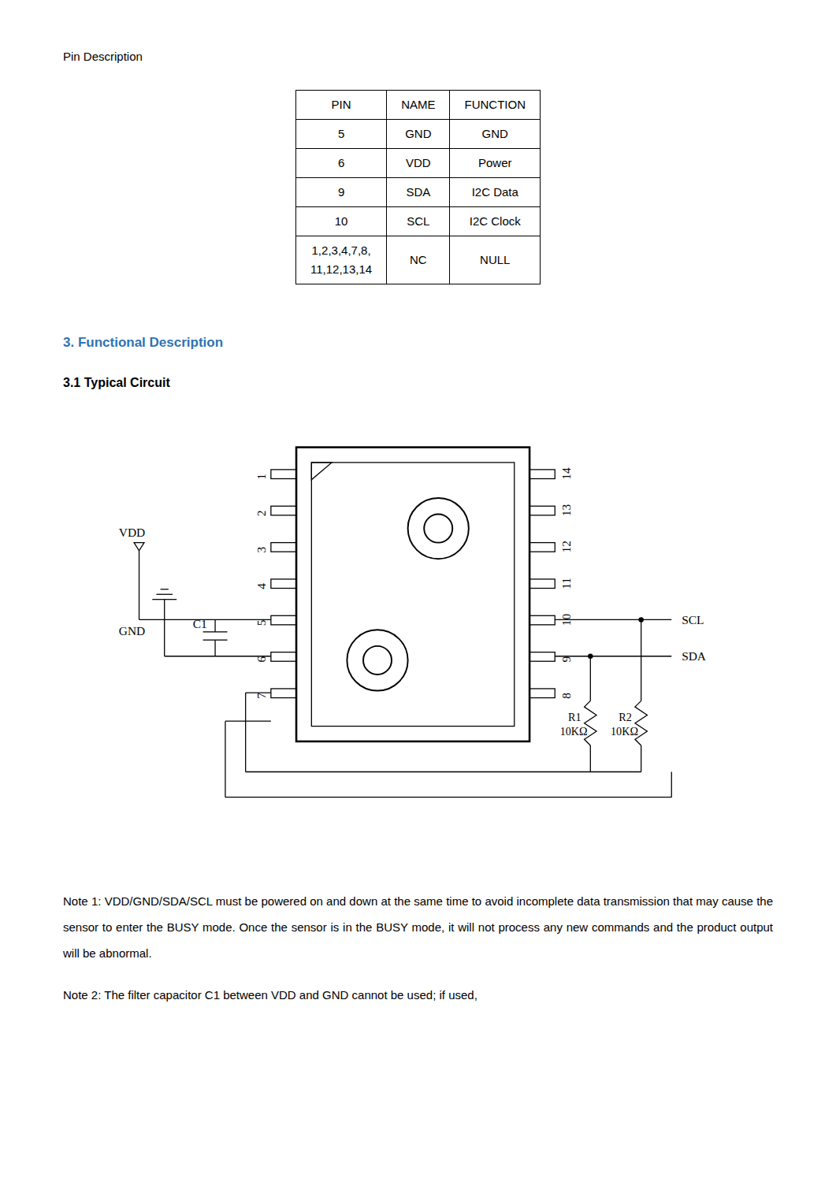Pin Description
| PIN | NAME | FUNCTION |
| 5 | GND | GND |
| 6 | VDD | Power |
| 9 | SDA | I2C Data |
| 10 | SCL | I2C Clock |
| 1,2,3,4,7,8, 11,12,13,14 | NC | NULL |
3. Functional Description
3.1 Typical Circuit
1 2 3 4 5 6 7 14 13 12 11 10 9 8 VDD GND C1 SCL SDA R1 10KΩ R2 10KΩ
Note 1: VDD/GND/SDA/SCL must be powered on and down at the same time to avoid incomplete data transmission that may cause the sensor to enter the BUSY mode. Once the sensor is in the BUSY mode, it will not process any new commands and the product output will be abnormal.
Note 2: The filter capacitor C1 between VDD and GND cannot be used; if used,